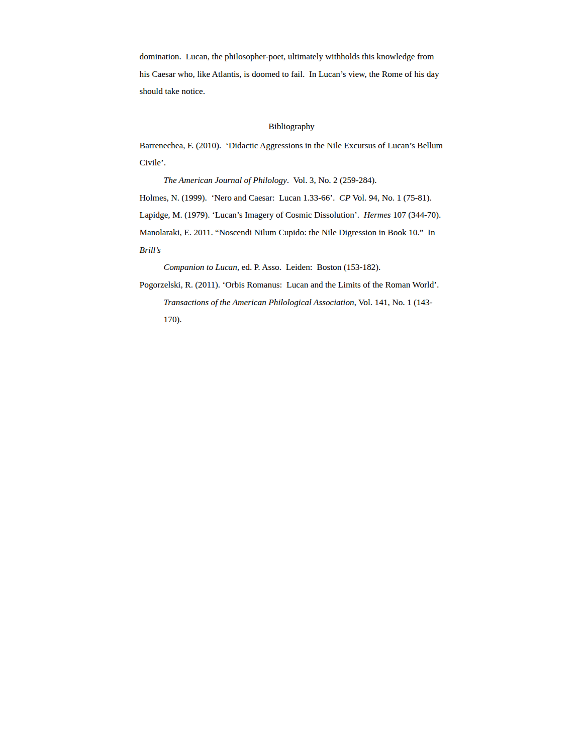domination. Lucan, the philosopher-poet, ultimately withholds this knowledge from his Caesar who, like Atlantis, is doomed to fail. In Lucan’s view, the Rome of his day should take notice.
Bibliography
Barrenechea, F. (2010). ‘Didactic Aggressions in the Nile Excursus of Lucan’s Bellum Civile’. The American Journal of Philology. Vol. 3, No. 2 (259-284).
Holmes, N. (1999). ‘Nero and Caesar: Lucan 1.33-66’. CP Vol. 94, No. 1 (75-81).
Lapidge, M. (1979). ‘Lucan’s Imagery of Cosmic Dissolution’. Hermes 107 (344-70).
Manolaraki, E. 2011. “Noscendi Nilum Cupido: the Nile Digression in Book 10.” In Brill’s Companion to Lucan, ed. P. Asso. Leiden: Boston (153-182).
Pogorzelski, R. (2011). ‘Orbis Romanus: Lucan and the Limits of the Roman World’. Transactions of the American Philological Association, Vol. 141, No. 1 (143-170).